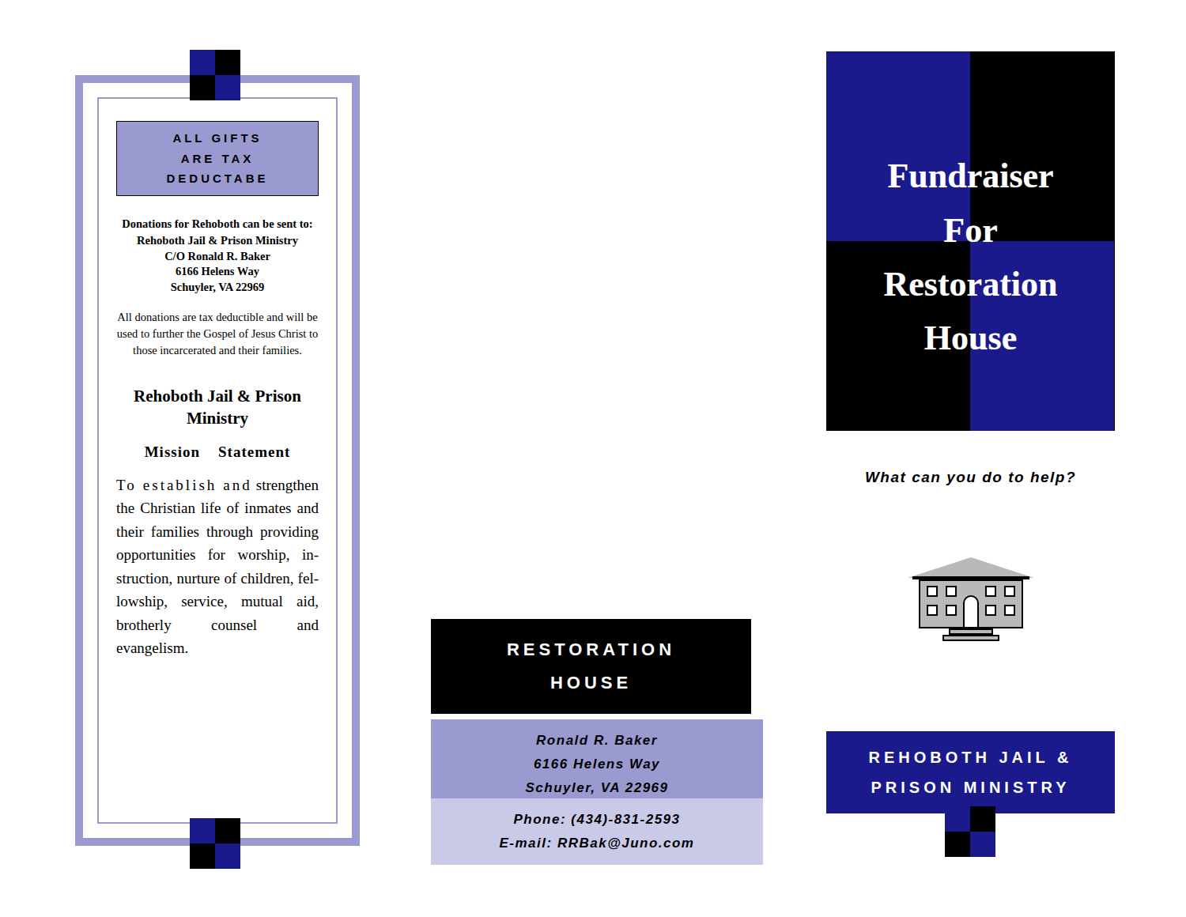ALL GIFTS
ARE TAX
DEDUCTABE
Donations for Rehoboth can be sent to: Rehoboth Jail & Prison Ministry
C/O Ronald R. Baker
6166 Helens Way
Schuyler, VA 22969
All donations are tax deductible and will be used to further the Gospel of Jesus Christ to those incarcerated and their families.
Rehoboth Jail & Prison Ministry
Mission Statement
To establish and strengthen the Christian life of inmates and their families through providing opportunities for worship, instruction, nurture of children, fellowship, service, mutual aid, brotherly counsel and evangelism.
RESTORATION
HOUSE
Ronald R. Baker
6166 Helens Way
Schuyler, VA 22969 Phone: (434)-831-2593
E-mail: RRBak@Juno.com
Fundraiser
For
Restoration
House
What can you do to help?
REHOBOTH JAIL &
PRISON MINISTRY